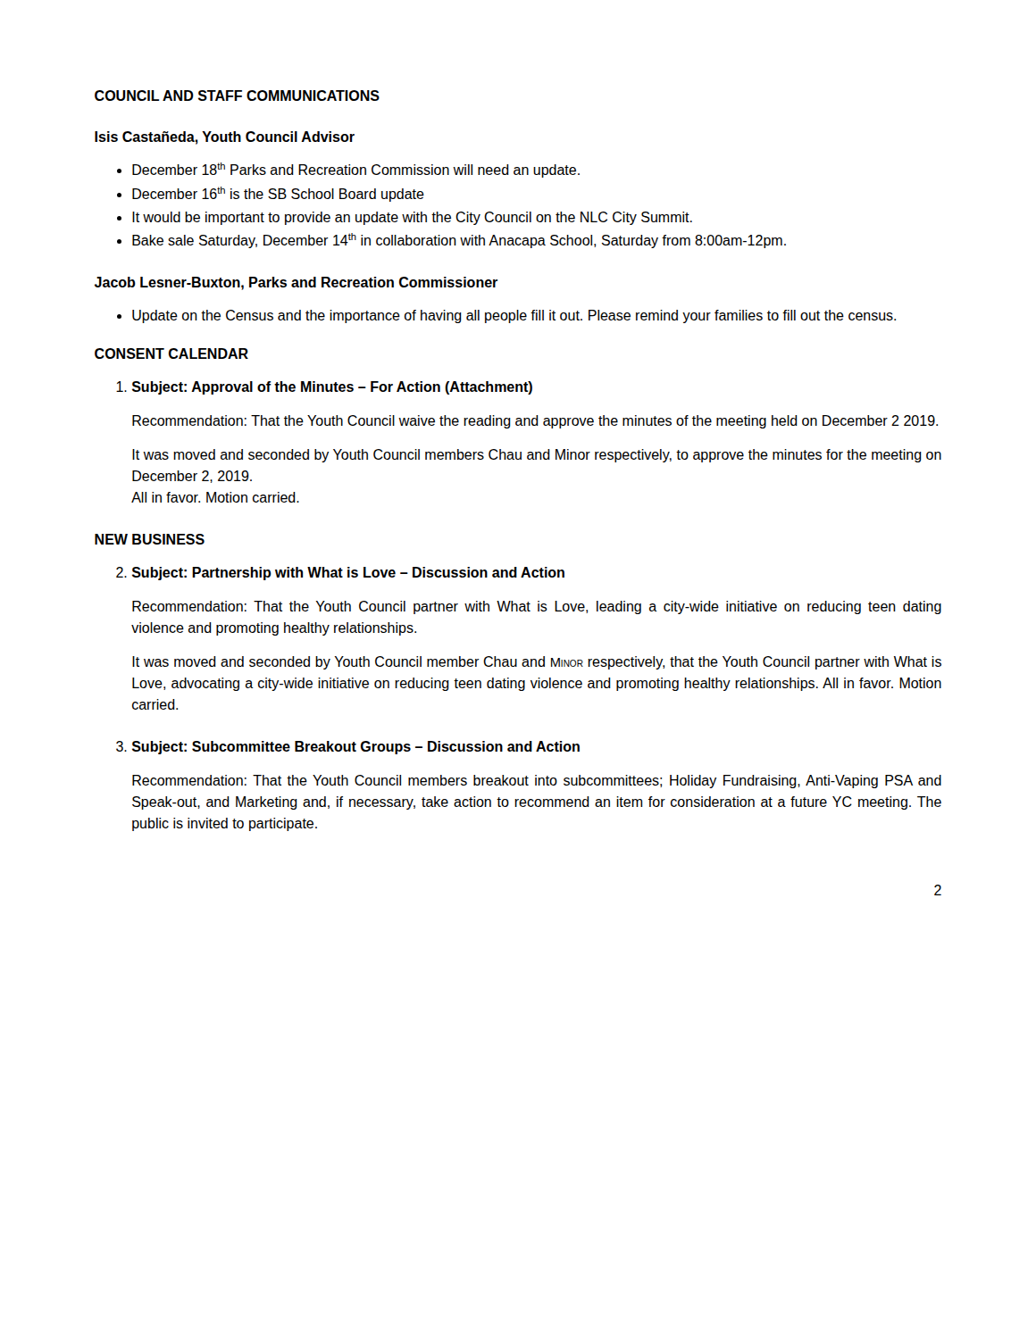COUNCIL AND STAFF COMMUNICATIONS
Isis Castañeda, Youth Council Advisor
December 18th Parks and Recreation Commission will need an update.
December 16th is the SB School Board update
It would be important to provide an update with the City Council on the NLC City Summit.
Bake sale Saturday, December 14th in collaboration with Anacapa School, Saturday from 8:00am-12pm.
Jacob Lesner-Buxton, Parks and Recreation Commissioner
Update on the Census and the importance of having all people fill it out. Please remind your families to fill out the census.
CONSENT CALENDAR
Subject: Approval of the Minutes – For Action (Attachment)
Recommendation: That the Youth Council waive the reading and approve the minutes of the meeting held on December 2 2019.
It was moved and seconded by Youth Council members Chau and Minor respectively, to approve the minutes for the meeting on December 2, 2019.
All in favor. Motion carried.
NEW BUSINESS
Subject: Partnership with What is Love – Discussion and Action
Recommendation: That the Youth Council partner with What is Love, leading a city-wide initiative on reducing teen dating violence and promoting healthy relationships.
It was moved and seconded by Youth Council member Chau and Minor respectively, that the Youth Council partner with What is Love, advocating a city-wide initiative on reducing teen dating violence and promoting healthy relationships. All in favor. Motion carried.
Subject: Subcommittee Breakout Groups – Discussion and Action
Recommendation: That the Youth Council members breakout into subcommittees; Holiday Fundraising, Anti-Vaping PSA and Speak-out, and Marketing and, if necessary, take action to recommend an item for consideration at a future YC meeting. The public is invited to participate.
2